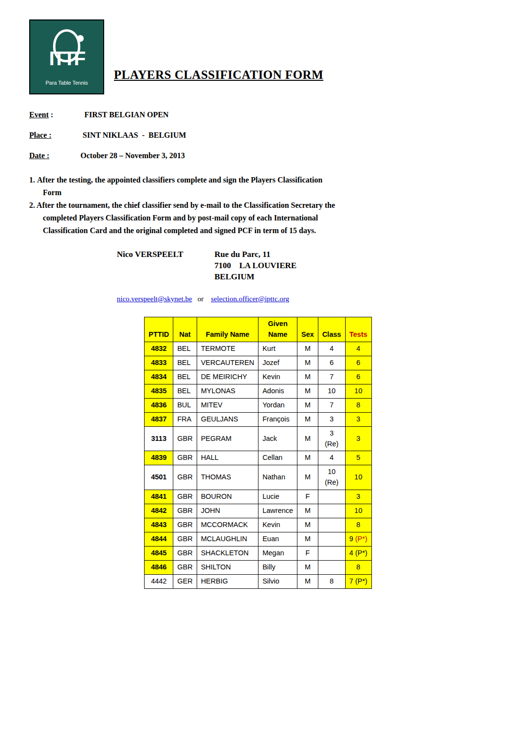ITTF
Para Table Tennis
PLAYERS CLASSIFICATION FORM
Event : FIRST BELGIAN OPEN
Place : SINT NIKLAAS - BELGIUM
Date : October 28 – November 3, 2013
1. After the testing, the appointed classifiers complete and sign the Players Classification
Form
2. After the tournament, the chief classifier send by e-mail to the Classification Secretary the
completed Players Classification Form and by post-mail copy of each International
Classification Card and the original completed and signed PCF in term of 15 days.
Nico VERSPEELT Rue du Parc, 11
7100 LA LOUVIERE
BELGIUM
nico.verspeelt@skynet.be or selection.officer@ipttc.org
| PTTID | Nat | Family Name | Given Name | Sex | Class | Tests |
| --- | --- | --- | --- | --- | --- | --- |
| 4832 | BEL | TERMOTE | Kurt | M | 4 | 4 |
| 4833 | BEL | VERCAUTEREN | Jozef | M | 6 | 6 |
| 4834 | BEL | DE MEIRICHY | Kevin | M | 7 | 6 |
| 4835 | BEL | MYLONAS | Adonis | M | 10 | 10 |
| 4836 | BUL | MITEV | Yordan | M | 7 | 8 |
| 4837 | FRA | GEULJANS | François | M | 3 | 3 |
| 3113 | GBR | PEGRAM | Jack | M | 3 (Re) | 3 |
| 4839 | GBR | HALL | Cellan | M | 4 | 5 |
| 4501 | GBR | THOMAS | Nathan | M | 10 (Re) | 10 |
| 4841 | GBR | BOURON | Lucie | F | | 3 |
| 4842 | GBR | JOHN | Lawrence | M | | 10 |
| 4843 | GBR | MCCORMACK | Kevin | M | | 8 |
| 4844 | GBR | MCLAUGHLIN | Euan | M | | 9 (P*) |
| 4845 | GBR | SHACKLETON | Megan | F | | 4 (P*) |
| 4846 | GBR | SHILTON | Billy | M | | 8 |
| 4442 | GER | HERBIG | Silvio | M | 8 | 7 (P*) |